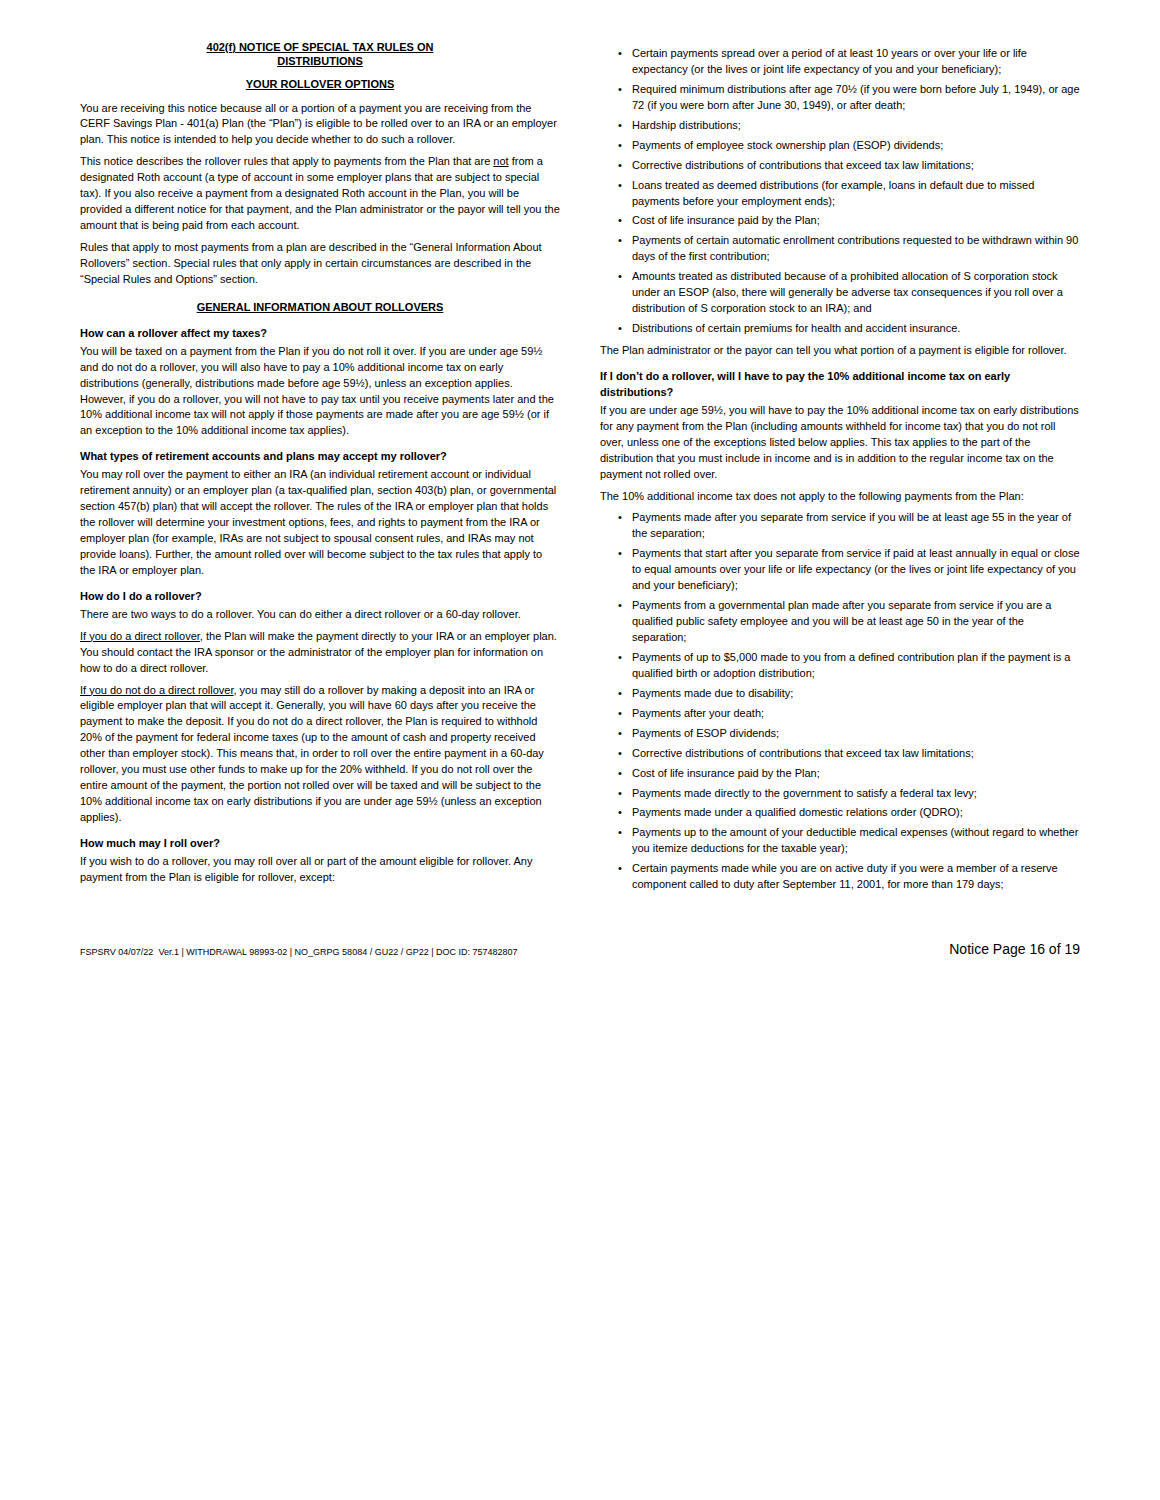402(f) NOTICE OF SPECIAL TAX RULES ON
DISTRIBUTIONS
YOUR ROLLOVER OPTIONS
You are receiving this notice because all or a portion of a payment you are receiving from the CERF Savings Plan - 401(a) Plan (the “Plan”) is eligible to be rolled over to an IRA or an employer plan. This notice is intended to help you decide whether to do such a rollover.
This notice describes the rollover rules that apply to payments from the Plan that are not from a designated Roth account (a type of account in some employer plans that are subject to special tax). If you also receive a payment from a designated Roth account in the Plan, you will be provided a different notice for that payment, and the Plan administrator or the payor will tell you the amount that is being paid from each account.
Rules that apply to most payments from a plan are described in the “General Information About Rollovers” section. Special rules that only apply in certain circumstances are described in the “Special Rules and Options” section.
GENERAL INFORMATION ABOUT ROLLOVERS
How can a rollover affect my taxes?
You will be taxed on a payment from the Plan if you do not roll it over. If you are under age 59½ and do not do a rollover, you will also have to pay a 10% additional income tax on early distributions (generally, distributions made before age 59½), unless an exception applies. However, if you do a rollover, you will not have to pay tax until you receive payments later and the 10% additional income tax will not apply if those payments are made after you are age 59½ (or if an exception to the 10% additional income tax applies).
What types of retirement accounts and plans may accept my rollover?
You may roll over the payment to either an IRA (an individual retirement account or individual retirement annuity) or an employer plan (a tax-qualified plan, section 403(b) plan, or governmental section 457(b) plan) that will accept the rollover. The rules of the IRA or employer plan that holds the rollover will determine your investment options, fees, and rights to payment from the IRA or employer plan (for example, IRAs are not subject to spousal consent rules, and IRAs may not provide loans). Further, the amount rolled over will become subject to the tax rules that apply to the IRA or employer plan.
How do I do a rollover?
There are two ways to do a rollover. You can do either a direct rollover or a 60-day rollover.
If you do a direct rollover, the Plan will make the payment directly to your IRA or an employer plan. You should contact the IRA sponsor or the administrator of the employer plan for information on how to do a direct rollover.
If you do not do a direct rollover, you may still do a rollover by making a deposit into an IRA or eligible employer plan that will accept it. Generally, you will have 60 days after you receive the payment to make the deposit. If you do not do a direct rollover, the Plan is required to withhold 20% of the payment for federal income taxes (up to the amount of cash and property received other than employer stock). This means that, in order to roll over the entire payment in a 60-day rollover, you must use other funds to make up for the 20% withheld. If you do not roll over the entire amount of the payment, the portion not rolled over will be taxed and will be subject to the 10% additional income tax on early distributions if you are under age 59½ (unless an exception applies).
How much may I roll over?
If you wish to do a rollover, you may roll over all or part of the amount eligible for rollover. Any payment from the Plan is eligible for rollover, except:
Certain payments spread over a period of at least 10 years or over your life or life expectancy (or the lives or joint life expectancy of you and your beneficiary);
Required minimum distributions after age 70½ (if you were born before July 1, 1949), or age 72 (if you were born after June 30, 1949), or after death;
Hardship distributions;
Payments of employee stock ownership plan (ESOP) dividends;
Corrective distributions of contributions that exceed tax law limitations;
Loans treated as deemed distributions (for example, loans in default due to missed payments before your employment ends);
Cost of life insurance paid by the Plan;
Payments of certain automatic enrollment contributions requested to be withdrawn within 90 days of the first contribution;
Amounts treated as distributed because of a prohibited allocation of S corporation stock under an ESOP (also, there will generally be adverse tax consequences if you roll over a distribution of S corporation stock to an IRA); and
Distributions of certain premiums for health and accident insurance.
The Plan administrator or the payor can tell you what portion of a payment is eligible for rollover.
If I don’t do a rollover, will I have to pay the 10% additional income tax on early distributions?
If you are under age 59½, you will have to pay the 10% additional income tax on early distributions for any payment from the Plan (including amounts withheld for income tax) that you do not roll over, unless one of the exceptions listed below applies. This tax applies to the part of the distribution that you must include in income and is in addition to the regular income tax on the payment not rolled over.
The 10% additional income tax does not apply to the following payments from the Plan:
Payments made after you separate from service if you will be at least age 55 in the year of the separation;
Payments that start after you separate from service if paid at least annually in equal or close to equal amounts over your life or life expectancy (or the lives or joint life expectancy of you and your beneficiary);
Payments from a governmental plan made after you separate from service if you are a qualified public safety employee and you will be at least age 50 in the year of the separation;
Payments of up to $5,000 made to you from a defined contribution plan if the payment is a qualified birth or adoption distribution;
Payments made due to disability;
Payments after your death;
Payments of ESOP dividends;
Corrective distributions of contributions that exceed tax law limitations;
Cost of life insurance paid by the Plan;
Payments made directly to the government to satisfy a federal tax levy;
Payments made under a qualified domestic relations order (QDRO);
Payments up to the amount of your deductible medical expenses (without regard to whether you itemize deductions for the taxable year);
Certain payments made while you are on active duty if you were a member of a reserve component called to duty after September 11, 2001, for more than 179 days;
FSPSRV 04/07/22 Ver.1 | WITHDRAWAL 98993-02 | NO_GRPG 58084 / GU22 / GP22 | DOC ID: 757482807
Notice Page 16 of 19